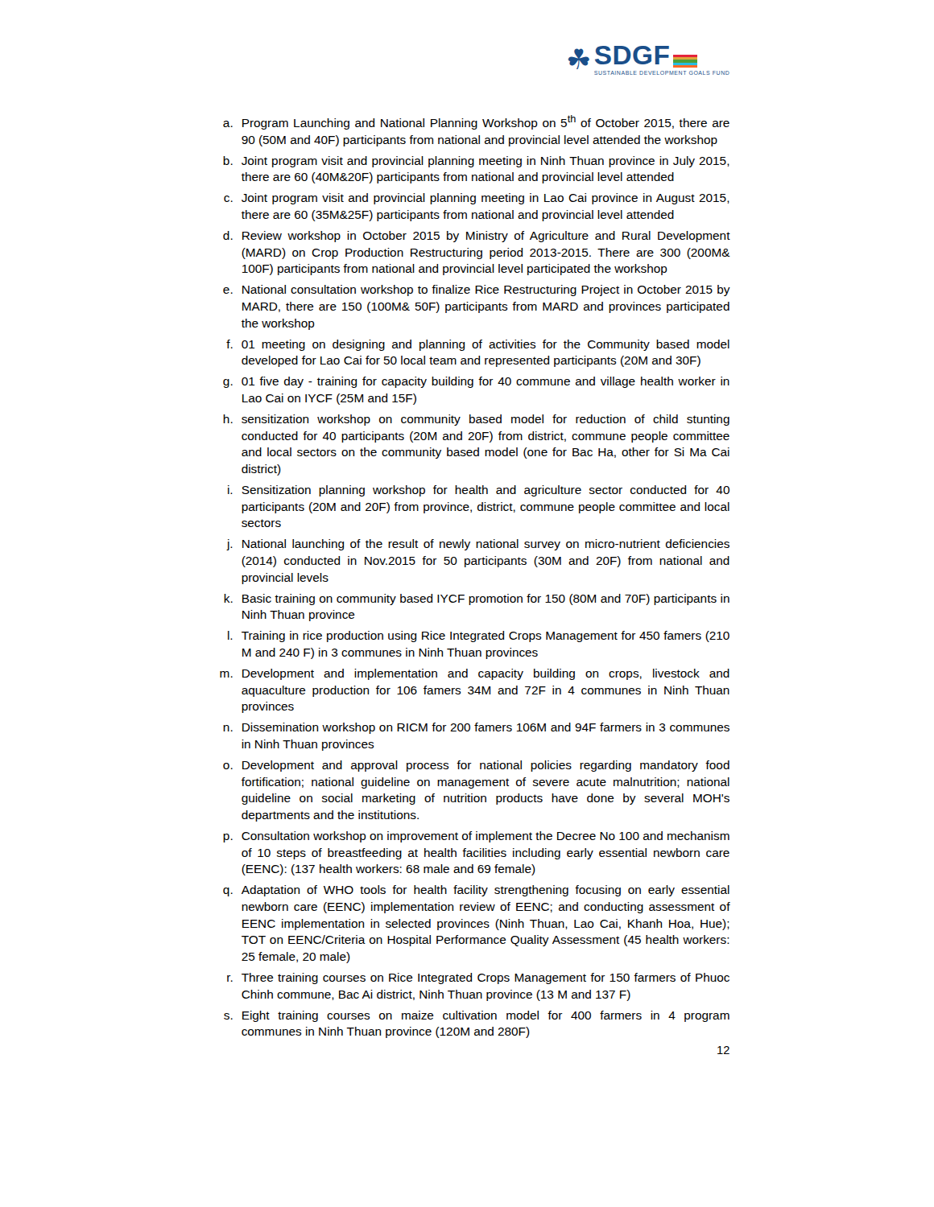☘SDGF
SUSTAINABLE DEVELOPMENT GOALS FUND
Program Launching and National Planning Workshop on 5th of October 2015, there are 90 (50M and 40F) participants from national and provincial level attended the workshop
Joint program visit and provincial planning meeting in Ninh Thuan province in July 2015, there are 60 (40M&20F) participants from national and provincial level attended
Joint program visit and provincial planning meeting in Lao Cai province in August 2015, there are 60 (35M&25F) participants from national and provincial level attended
Review workshop in October 2015 by Ministry of Agriculture and Rural Development (MARD) on Crop Production Restructuring period 2013-2015. There are 300 (200M& 100F) participants from national and provincial level participated the workshop
National consultation workshop to finalize Rice Restructuring Project in October 2015 by MARD, there are 150 (100M& 50F) participants from MARD and provinces participated the workshop
01 meeting on designing and planning of activities for the Community based model developed for Lao Cai for 50 local team and represented participants (20M and 30F)
01 five day - training for capacity building for 40 commune and village health worker in Lao Cai on IYCF (25M and 15F)
sensitization workshop on community based model for reduction of child stunting conducted for 40 participants (20M and 20F) from district, commune people committee and local sectors on the community based model (one for Bac Ha, other for Si Ma Cai district)
Sensitization planning workshop for health and agriculture sector conducted for 40 participants (20M and 20F) from province, district, commune people committee and local sectors
National launching of the result of newly national survey on micro-nutrient deficiencies (2014) conducted in Nov.2015 for 50 participants (30M and 20F) from national and provincial levels
Basic training on community based IYCF promotion for 150 (80M and 70F) participants in Ninh Thuan province
Training in rice production using Rice Integrated Crops Management for 450 famers (210 M and 240 F) in 3 communes in Ninh Thuan provinces
Development and implementation and capacity building on crops, livestock and aquaculture production for 106 famers 34M and 72F in 4 communes in Ninh Thuan provinces
Dissemination workshop on RICM for 200 famers 106M and 94F farmers in 3 communes in Ninh Thuan provinces
Development and approval process for national policies regarding mandatory food fortification; national guideline on management of severe acute malnutrition; national guideline on social marketing of nutrition products have done by several MOH's departments and the institutions.
Consultation workshop on improvement of implement the Decree No 100 and mechanism of 10 steps of breastfeeding at health facilities including early essential newborn care (EENC): (137 health workers: 68 male and 69 female)
Adaptation of WHO tools for health facility strengthening focusing on early essential newborn care (EENC) implementation review of EENC; and conducting assessment of EENC implementation in selected provinces (Ninh Thuan, Lao Cai, Khanh Hoa, Hue); TOT on EENC/Criteria on Hospital Performance Quality Assessment (45 health workers: 25 female, 20 male)
Three training courses on Rice Integrated Crops Management for 150 farmers of Phuoc Chinh commune, Bac Ai district, Ninh Thuan province (13 M and 137 F)
Eight training courses on maize cultivation model for 400 farmers in 4 program communes in Ninh Thuan province (120M and 280F)
12